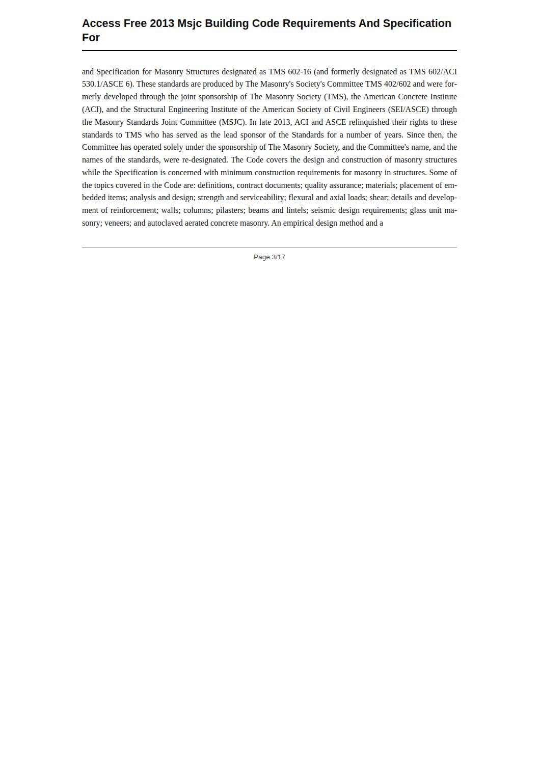Access Free 2013 Msjc Building Code Requirements And Specification For
and Specification for Masonry Structures designated as TMS 602-16 (and formerly designated as TMS 602/ACI 530.1/ASCE 6). These standards are produced by The Masonry's Society's Committee TMS 402/602 and were formerly developed through the joint sponsorship of The Masonry Society (TMS), the American Concrete Institute (ACI), and the Structural Engineering Institute of the American Society of Civil Engineers (SEI/ASCE) through the Masonry Standards Joint Committee (MSJC). In late 2013, ACI and ASCE relinquished their rights to these standards to TMS who has served as the lead sponsor of the Standards for a number of years. Since then, the Committee has operated solely under the sponsorship of The Masonry Society, and the Committee's name, and the names of the standards, were re-designated. The Code covers the design and construction of masonry structures while the Specification is concerned with minimum construction requirements for masonry in structures. Some of the topics covered in the Code are: definitions, contract documents; quality assurance; materials; placement of embedded items; analysis and design; strength and serviceability; flexural and axial loads; shear; details and development of reinforcement; walls; columns; pilasters; beams and lintels; seismic design requirements; glass unit masonry; veneers; and autoclaved aerated concrete masonry. An empirical design method and a
Page 3/17